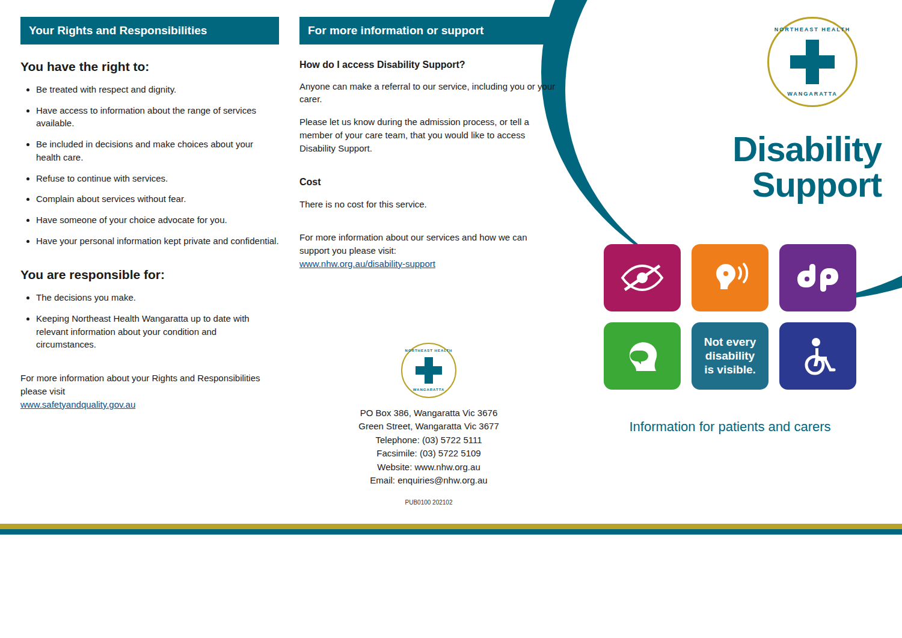Your Rights and Responsibilities
You have the right to:
Be treated with respect and dignity.
Have access to information about the range of services available.
Be included in decisions and make choices about your health care.
Refuse to continue with services.
Complain about services without fear.
Have someone of your choice advocate for you.
Have your personal information kept private and confidential.
You are responsible for:
The decisions you make.
Keeping Northeast Health Wangaratta up to date with relevant information about your condition and circumstances.
For more information about your Rights and Responsibilities please visit
www.safetyandquality.gov.au
For more information or support
How do I access Disability Support?
Anyone can make a referral to our service, including you or your carer.
Please let us know during the admission process, or tell a member of your care team, that you would like to access Disability Support.
Cost
There is no cost for this service.
For more information about our services and how we can support you please visit:
www.nhw.org.au/disability-support
NORTHEAST HEALTH WANGARATTA
PO Box 386, Wangaratta Vic 3676
Green Street, Wangaratta Vic 3677
Telephone: (03) 5722 5111
Facsimile: (03) 5722 5109
Website: www.nhw.org.au
Email: enquiries@nhw.org.au
PUB0100 202102
NORTHEAST HEALTH WANGARATTA
Disability
Support
Not every
disability
is visible.
Information for patients and carers